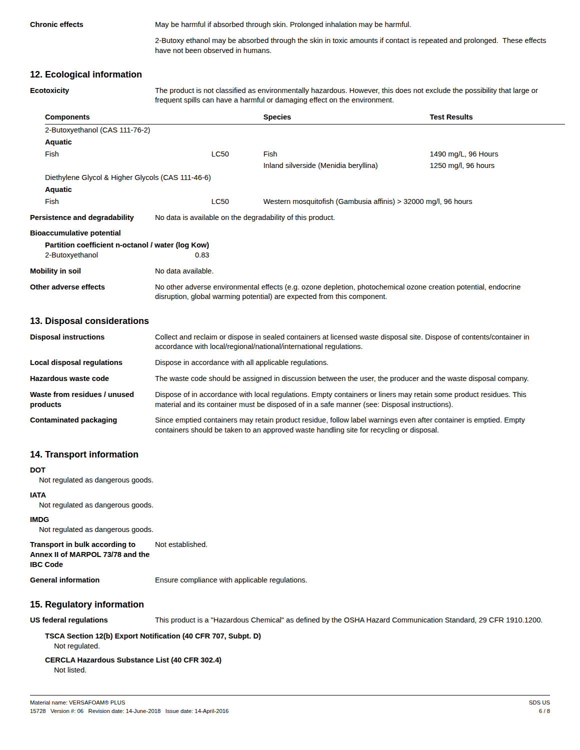Chronic effects
May be harmful if absorbed through skin. Prolonged inhalation may be harmful.
2-Butoxy ethanol may be absorbed through the skin in toxic amounts if contact is repeated and prolonged. These effects have not been observed in humans.
12. Ecological information
Ecotoxicity
The product is not classified as environmentally hazardous. However, this does not exclude the possibility that large or frequent spills can have a harmful or damaging effect on the environment.
| Components | | Species | Test Results |
| --- | --- | --- | --- |
| 2-Butoxyethanol (CAS 111-76-2) |
| Aquatic |
| Fish | LC50 | Fish | 1490 mg/L, 96 Hours |
| | | Inland silverside (Menidia beryllina) | 1250 mg/l, 96 hours |
| Diethylene Glycol & Higher Glycols (CAS 111-46-6) |
| Aquatic |
| Fish | LC50 | Western mosquitofish (Gambusia affinis) > 32000 mg/l, 96 hours |
Persistence and degradability
No data is available on the degradability of this product.
Bioaccumulative potential
Partition coefficient n-octanol / water (log Kow)
2-Butoxyethanol
0.83
Mobility in soil
No data available.
Other adverse effects
No other adverse environmental effects (e.g. ozone depletion, photochemical ozone creation potential, endocrine disruption, global warming potential) are expected from this component.
13. Disposal considerations
Disposal instructions
Collect and reclaim or dispose in sealed containers at licensed waste disposal site. Dispose of contents/container in accordance with local/regional/national/international regulations.
Local disposal regulations
Dispose in accordance with all applicable regulations.
Hazardous waste code
The waste code should be assigned in discussion between the user, the producer and the waste disposal company.
Waste from residues / unused products
Dispose of in accordance with local regulations. Empty containers or liners may retain some product residues. This material and its container must be disposed of in a safe manner (see: Disposal instructions).
Contaminated packaging
Since emptied containers may retain product residue, follow label warnings even after container is emptied. Empty containers should be taken to an approved waste handling site for recycling or disposal.
14. Transport information
DOT
Not regulated as dangerous goods.
IATA
Not regulated as dangerous goods.
IMDG
Not regulated as dangerous goods.
Transport in bulk according to Annex II of MARPOL 73/78 and the IBC Code
Not established.
General information
Ensure compliance with applicable regulations.
15. Regulatory information
US federal regulations
This product is a "Hazardous Chemical" as defined by the OSHA Hazard Communication Standard, 29 CFR 1910.1200.
TSCA Section 12(b) Export Notification (40 CFR 707, Subpt. D)
Not regulated.
CERCLA Hazardous Substance List (40 CFR 302.4)
Not listed.
Material name: VERSAFOAM® PLUS
15728 Version #: 06 Revision date: 14-June-2018 Issue date: 14-April-2016
SDS US
6 / 8